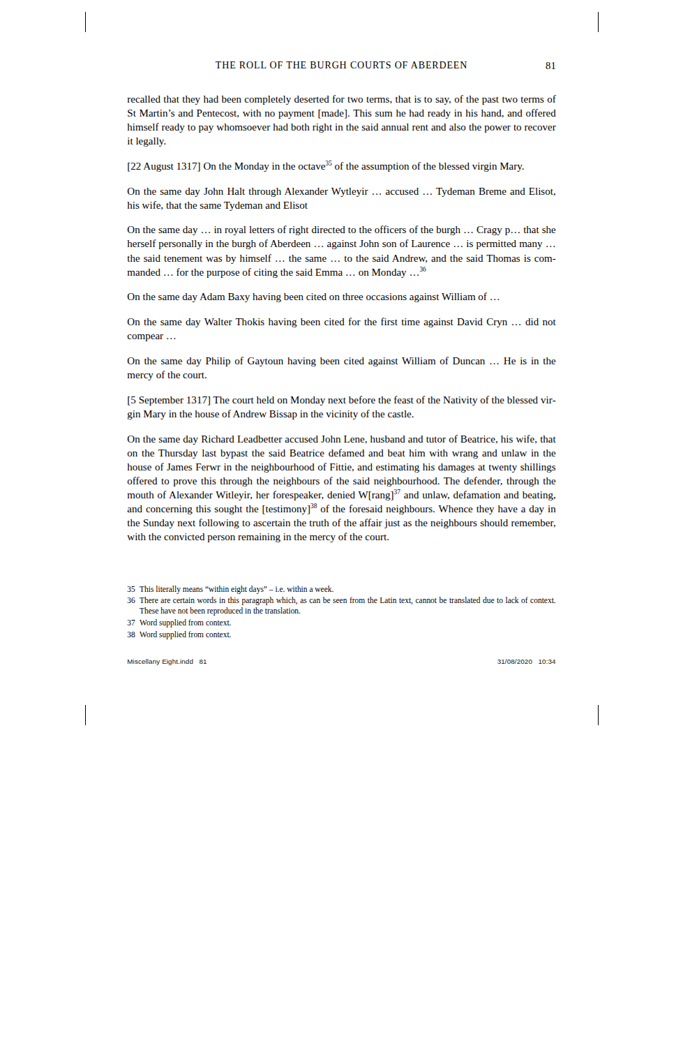The Roll of the Burgh Courts of Aberdeen 81
recalled that they had been completely deserted for two terms, that is to say, of the past two terms of St Martin’s and Pentecost, with no payment [made]. This sum he had ready in his hand, and offered himself ready to pay whomsoever had both right in the said annual rent and also the power to recover it legally.
[22 August 1317] On the Monday in the octave35 of the assumption of the blessed virgin Mary.
On the same day John Halt through Alexander Wytleyir … accused … Tydeman Breme and Elisot, his wife, that the same Tydeman and Elisot
On the same day … in royal letters of right directed to the officers of the burgh … Cragy p… that she herself personally in the burgh of Aberdeen … against John son of Laurence … is permitted many … the said tenement was by himself … the same … to the said Andrew, and the said Thomas is commanded … for the purpose of citing the said Emma … on Monday …36
On the same day Adam Baxy having been cited on three occasions against William of …
On the same day Walter Thokis having been cited for the first time against David Cryn … did not compear …
On the same day Philip of Gaytoun having been cited against William of Duncan … He is in the mercy of the court.
[5 September 1317] The court held on Monday next before the feast of the Nativity of the blessed virgin Mary in the house of Andrew Bissap in the vicinity of the castle.
On the same day Richard Leadbetter accused John Lene, husband and tutor of Beatrice, his wife, that on the Thursday last bypast the said Beatrice defamed and beat him with wrang and unlaw in the house of James Ferwr in the neighbourhood of Fittie, and estimating his damages at twenty shillings offered to prove this through the neighbours of the said neighbourhood. The defender, through the mouth of Alexander Witleyir, her forespeaker, denied W[rang]37 and unlaw, defamation and beating, and concerning this sought the [testimony]38 of the foresaid neighbours. Whence they have a day in the Sunday next following to ascertain the truth of the affair just as the neighbours should remember, with the convicted person remaining in the mercy of the court.
35 This literally means “within eight days” – i.e. within a week.
36 There are certain words in this paragraph which, as can be seen from the Latin text, cannot be translated due to lack of context. These have not been reproduced in the translation.
37 Word supplied from context.
38 Word supplied from context.
Miscellany Eight.indd 81 31/08/2020 10:34